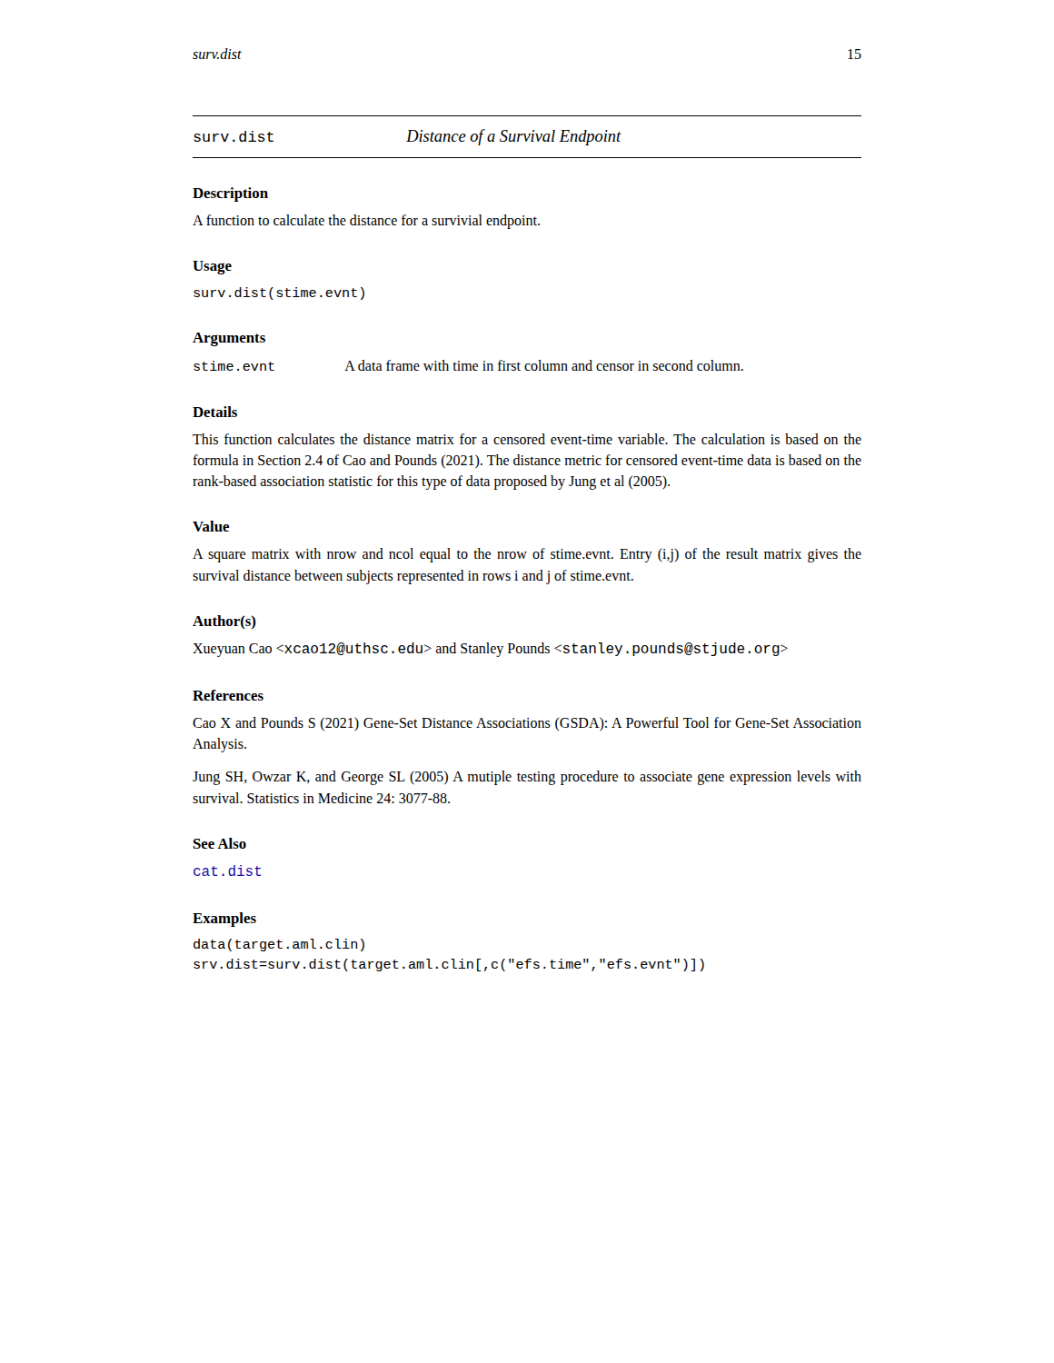surv.dist 15
surv.dist Distance of a Survival Endpoint
Description
A function to calculate the distance for a survivial endpoint.
Usage
surv.dist(stime.evnt)
Arguments
stime.evnt
A data frame with time in first column and censor in second column.
Details
This function calculates the distance matrix for a censored event-time variable. The calculation is based on the formula in Section 2.4 of Cao and Pounds (2021). The distance metric for censored event-time data is based on the rank-based association statistic for this type of data proposed by Jung et al (2005).
Value
A square matrix with nrow and ncol equal to the nrow of stime.evnt. Entry (i,j) of the result matrix gives the survival distance between subjects represented in rows i and j of stime.evnt.
Author(s)
Xueyuan Cao <xcao12@uthsc.edu> and Stanley Pounds <stanley.pounds@stjude.org>
References
Cao X and Pounds S (2021) Gene-Set Distance Associations (GSDA): A Powerful Tool for Gene-Set Association Analysis.
Jung SH, Owzar K, and George SL (2005) A mutiple testing procedure to associate gene expression levels with survival. Statistics in Medicine 24: 3077-88.
See Also
cat.dist
Examples
data(target.aml.clin)
srv.dist=surv.dist(target.aml.clin[,c("efs.time","efs.evnt")])